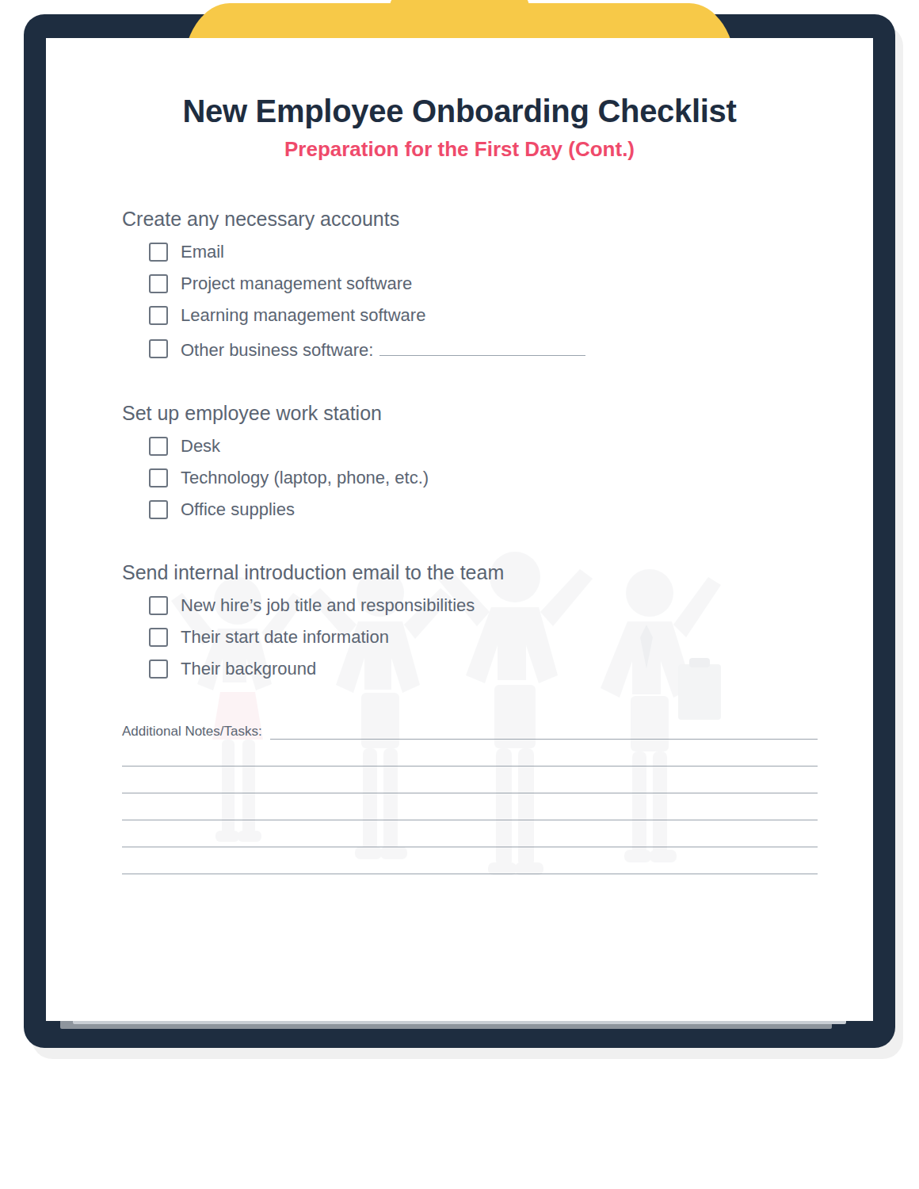New Employee Onboarding Checklist
Preparation for the First Day (Cont.)
Create any necessary accounts
Email
Project management software
Learning management software
Other business software:
Set up employee work station
Desk
Technology (laptop, phone, etc.)
Office supplies
Send internal introduction email to the team
New hire’s job title and responsibilities
Their start date information
Their background
Additional Notes/Tasks: